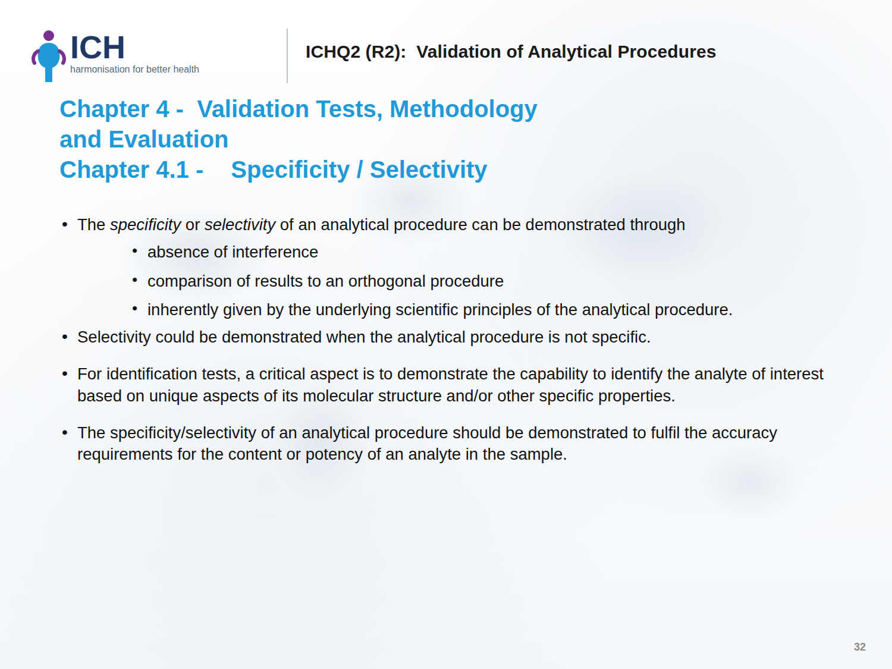ICH harmonisation for better health
ICHQ2 (R2): Validation of Analytical Procedures
Chapter 4 - Validation Tests, Methodology
and Evaluation
Chapter 4.1 - Specificity / Selectivity
The specificity or selectivity of an analytical procedure can be demonstrated through
absence of interference
comparison of results to an orthogonal procedure
inherently given by the underlying scientific principles of the analytical procedure.
Selectivity could be demonstrated when the analytical procedure is not specific.
For identification tests, a critical aspect is to demonstrate the capability to identify the analyte of interest based on unique aspects of its molecular structure and/or other specific properties.
The specificity/selectivity of an analytical procedure should be demonstrated to fulfil the accuracy requirements for the content or potency of an analyte in the sample.
32